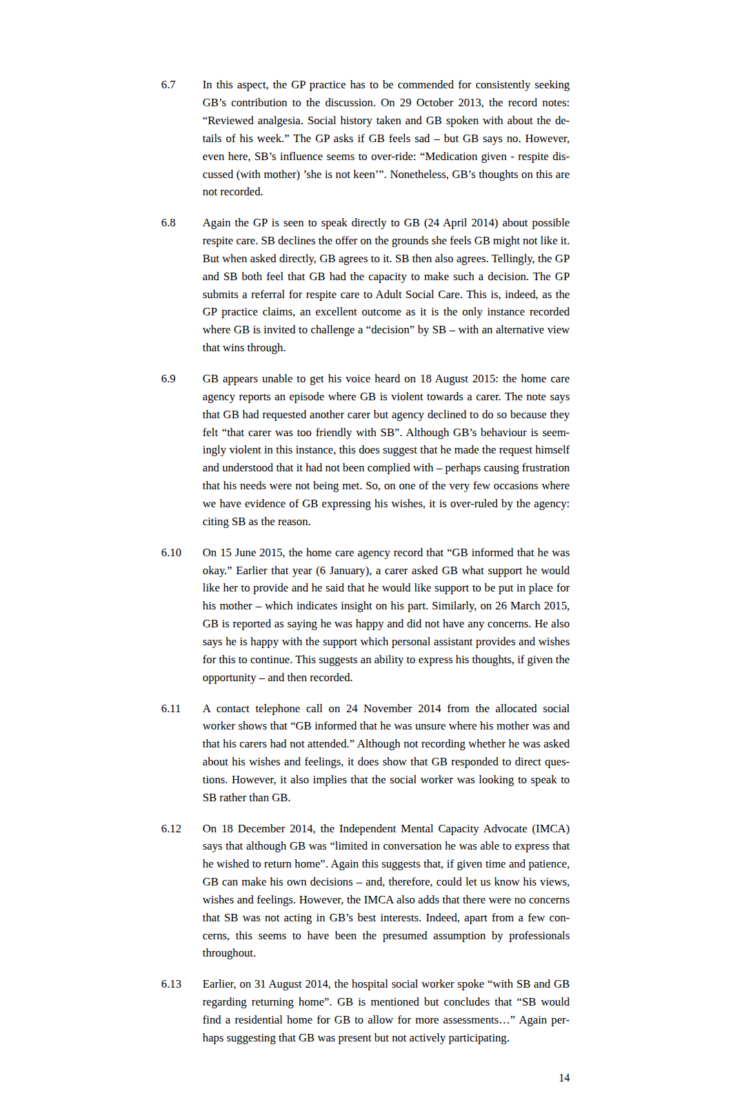6.7
In this aspect, the GP practice has to be commended for consistently seeking GB’s contribution to the discussion. On 29 October 2013, the record notes: “Reviewed analgesia. Social history taken and GB spoken with about the details of his week.” The GP asks if GB feels sad – but GB says no. However, even here, SB’s influence seems to over-ride: “Medication given - respite discussed (with mother) ’she is not keen’”. Nonetheless, GB’s thoughts on this are not recorded.
6.8
Again the GP is seen to speak directly to GB (24 April 2014) about possible respite care. SB declines the offer on the grounds she feels GB might not like it. But when asked directly, GB agrees to it. SB then also agrees. Tellingly, the GP and SB both feel that GB had the capacity to make such a decision. The GP submits a referral for respite care to Adult Social Care. This is, indeed, as the GP practice claims, an excellent outcome as it is the only instance recorded where GB is invited to challenge a “decision” by SB – with an alternative view that wins through.
6.9
GB appears unable to get his voice heard on 18 August 2015: the home care agency reports an episode where GB is violent towards a carer. The note says that GB had requested another carer but agency declined to do so because they felt “that carer was too friendly with SB”. Although GB’s behaviour is seemingly violent in this instance, this does suggest that he made the request himself and understood that it had not been complied with – perhaps causing frustration that his needs were not being met. So, on one of the very few occasions where we have evidence of GB expressing his wishes, it is over-ruled by the agency: citing SB as the reason.
6.10
On 15 June 2015, the home care agency record that “GB informed that he was okay.” Earlier that year (6 January), a carer asked GB what support he would like her to provide and he said that he would like support to be put in place for his mother – which indicates insight on his part. Similarly, on 26 March 2015, GB is reported as saying he was happy and did not have any concerns. He also says he is happy with the support which personal assistant provides and wishes for this to continue. This suggests an ability to express his thoughts, if given the opportunity – and then recorded.
6.11
A contact telephone call on 24 November 2014 from the allocated social worker shows that “GB informed that he was unsure where his mother was and that his carers had not attended.” Although not recording whether he was asked about his wishes and feelings, it does show that GB responded to direct questions. However, it also implies that the social worker was looking to speak to SB rather than GB.
6.12
On 18 December 2014, the Independent Mental Capacity Advocate (IMCA) says that although GB was “limited in conversation he was able to express that he wished to return home”. Again this suggests that, if given time and patience, GB can make his own decisions – and, therefore, could let us know his views, wishes and feelings. However, the IMCA also adds that there were no concerns that SB was not acting in GB’s best interests. Indeed, apart from a few concerns, this seems to have been the presumed assumption by professionals throughout.
6.13
Earlier, on 31 August 2014, the hospital social worker spoke “with SB and GB regarding returning home”. GB is mentioned but concludes that “SB would find a residential home for GB to allow for more assessments…” Again perhaps suggesting that GB was present but not actively participating.
14